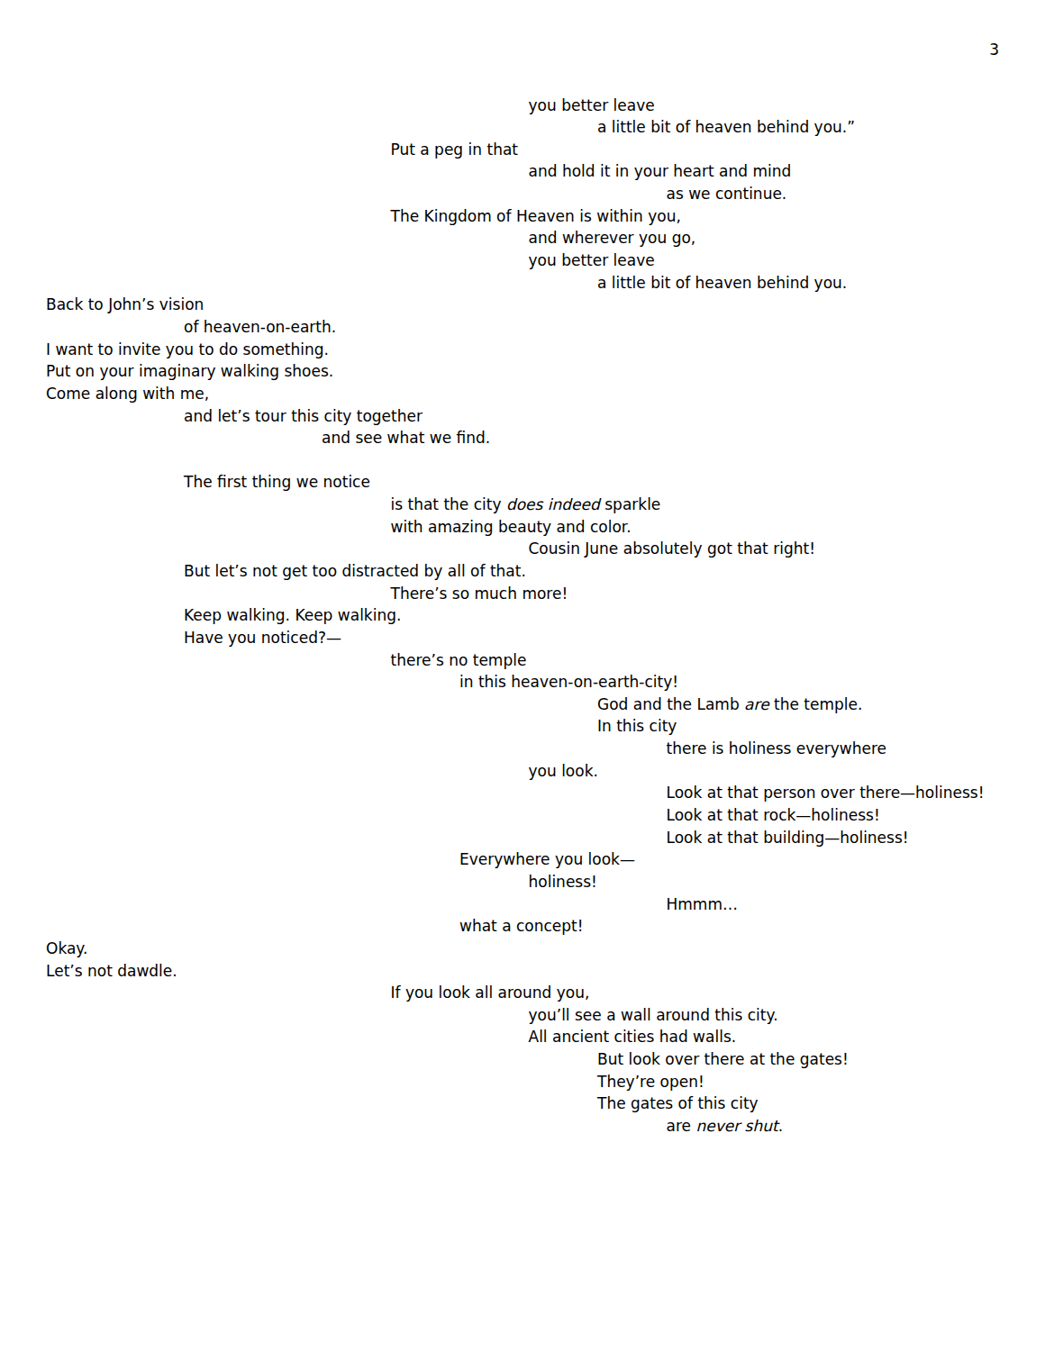3
you better leave
a little bit of heaven behind you.”
Put a peg in that
and hold it in your heart and mind
as we continue.
The Kingdom of Heaven is within you,
and wherever you go,
you better leave
a little bit of heaven behind you.
Back to John’s vision
of heaven-on-earth.
I want to invite you to do something.
Put on your imaginary walking shoes.
Come along with me,
and let’s tour this city together
and see what we find.
The first thing we notice
is that the city does indeed sparkle
with amazing beauty and color.
Cousin June absolutely got that right!
But let’s not get too distracted by all of that.
There’s so much more!
Keep walking. Keep walking.
Have you noticed?—
there’s no temple
in this heaven-on-earth-city!
God and the Lamb are the temple.
In this city
there is holiness everywhere
you look.
Look at that person over there—holiness!
Look at that rock—holiness!
Look at that building—holiness!
Everywhere you look—
holiness!
Hmmm…
what a concept!
Okay.
Let’s not dawdle.
If you look all around you,
you’ll see a wall around this city.
All ancient cities had walls.
But look over there at the gates!
They’re open!
The gates of this city
are never shut.